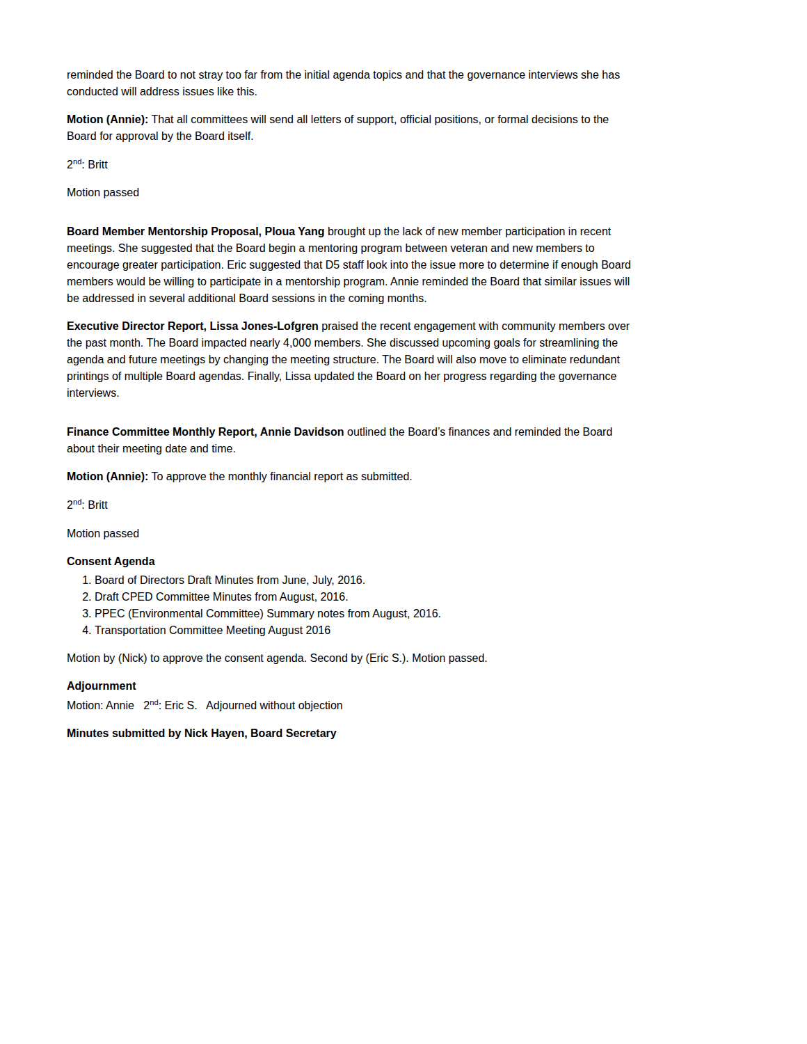reminded the Board to not stray too far from the initial agenda topics and that the governance interviews she has conducted will address issues like this.
Motion (Annie): That all committees will send all letters of support, official positions, or formal decisions to the Board for approval by the Board itself.
2nd: Britt
Motion passed
Board Member Mentorship Proposal, Ploua Yang brought up the lack of new member participation in recent meetings. She suggested that the Board begin a mentoring program between veteran and new members to encourage greater participation. Eric suggested that D5 staff look into the issue more to determine if enough Board members would be willing to participate in a mentorship program. Annie reminded the Board that similar issues will be addressed in several additional Board sessions in the coming months.
Executive Director Report, Lissa Jones-Lofgren praised the recent engagement with community members over the past month. The Board impacted nearly 4,000 members. She discussed upcoming goals for streamlining the agenda and future meetings by changing the meeting structure. The Board will also move to eliminate redundant printings of multiple Board agendas. Finally, Lissa updated the Board on her progress regarding the governance interviews.
Finance Committee Monthly Report, Annie Davidson outlined the Board’s finances and reminded the Board about their meeting date and time.
Motion (Annie): To approve the monthly financial report as submitted.
2nd: Britt
Motion passed
Consent Agenda
Board of Directors Draft Minutes from June, July, 2016.
Draft CPED Committee Minutes from August, 2016.
PPEC (Environmental Committee) Summary notes from August, 2016.
Transportation Committee Meeting August 2016
Motion by (Nick) to approve the consent agenda. Second by (Eric S.). Motion passed.
Adjournment
Motion: Annie 2nd: Eric S. Adjourned without objection
Minutes submitted by Nick Hayen, Board Secretary